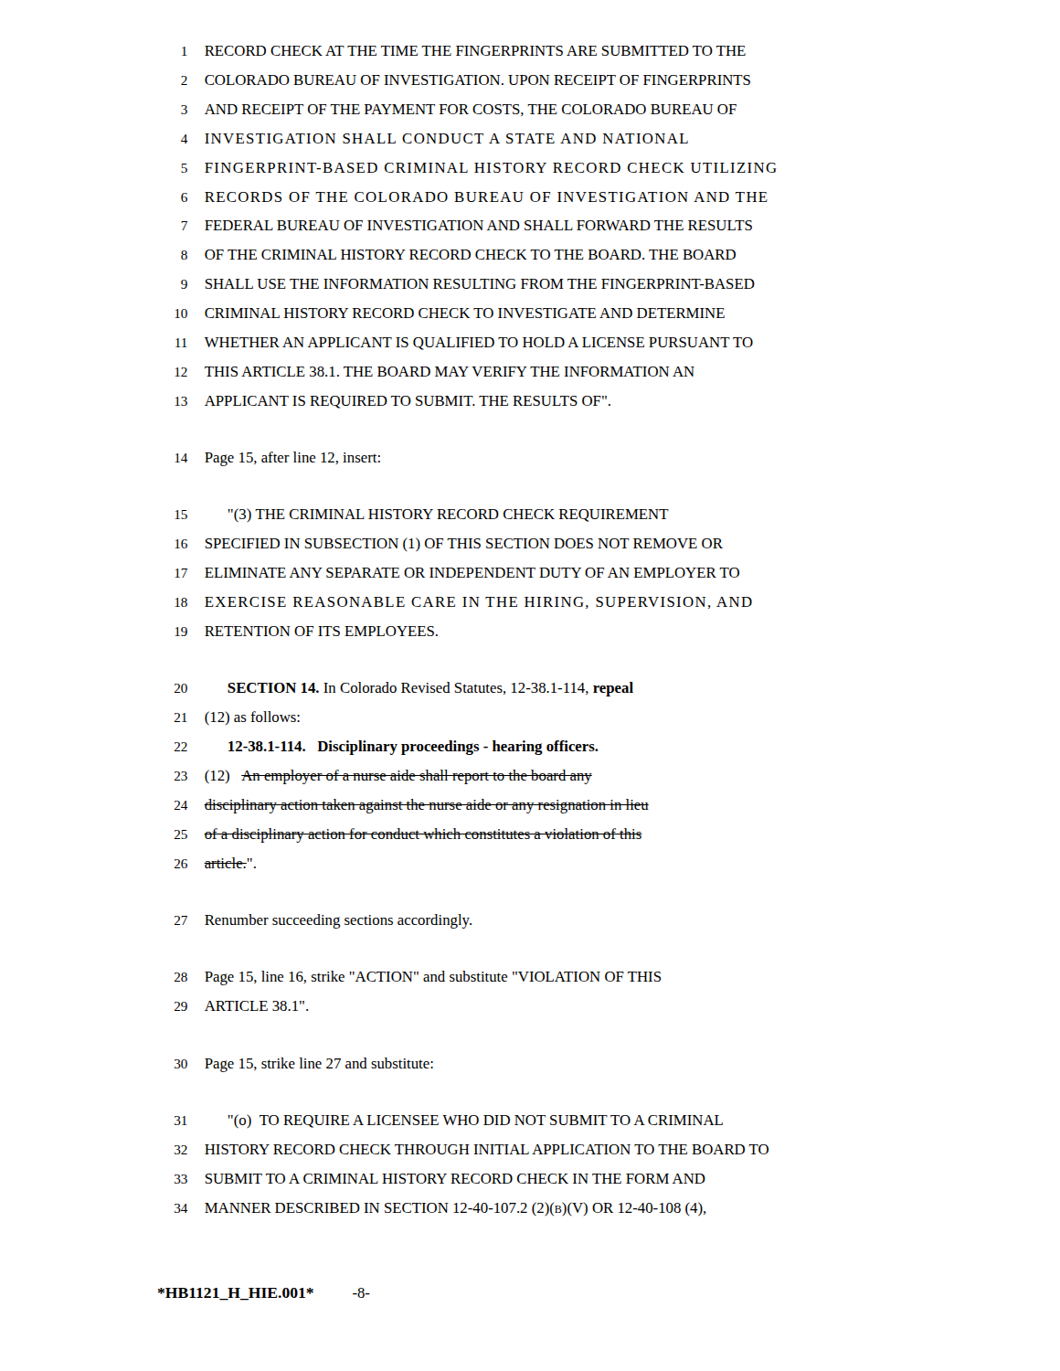1
RECORD CHECK AT THE TIME THE FINGERPRINTS ARE SUBMITTED TO THE
2
COLORADO BUREAU OF INVESTIGATION. UPON RECEIPT OF FINGERPRINTS
3
AND RECEIPT OF THE PAYMENT FOR COSTS, THE COLORADO BUREAU OF
4
INVESTIGATION SHALL CONDUCT A STATE AND NATIONAL
5
FINGERPRINT-BASED CRIMINAL HISTORY RECORD CHECK UTILIZING
6
RECORDS OF THE COLORADO BUREAU OF INVESTIGATION AND THE
7
FEDERAL BUREAU OF INVESTIGATION AND SHALL FORWARD THE RESULTS
8
OF THE CRIMINAL HISTORY RECORD CHECK TO THE BOARD. THE BOARD
9
SHALL USE THE INFORMATION RESULTING FROM THE FINGERPRINT-BASED
10
CRIMINAL HISTORY RECORD CHECK TO INVESTIGATE AND DETERMINE
11
WHETHER AN APPLICANT IS QUALIFIED TO HOLD A LICENSE PURSUANT TO
12
THIS ARTICLE 38.1. THE BOARD MAY VERIFY THE INFORMATION AN
13
APPLICANT IS REQUIRED TO SUBMIT. THE RESULTS OF".
14
Page 15, after line 12, insert:
15
"(3) THE CRIMINAL HISTORY RECORD CHECK REQUIREMENT
16
SPECIFIED IN SUBSECTION (1) OF THIS SECTION DOES NOT REMOVE OR
17
ELIMINATE ANY SEPARATE OR INDEPENDENT DUTY OF AN EMPLOYER TO
18
EXERCISE REASONABLE CARE IN THE HIRING, SUPERVISION, AND
19
RETENTION OF ITS EMPLOYEES.
20
SECTION 14. In Colorado Revised Statutes, 12-38.1-114, repeal
21
(12) as follows:
22
12-38.1-114. Disciplinary proceedings - hearing officers.
23
(12) An employer of a nurse aide shall report to the board any
24
disciplinary action taken against the nurse aide or any resignation in lieu
25
of a disciplinary action for conduct which constitutes a violation of this
26
article.".
27
Renumber succeeding sections accordingly.
28
Page 15, line 16, strike "ACTION" and substitute "VIOLATION OF THIS
29
ARTICLE 38.1".
30
Page 15, strike line 27 and substitute:
31
"(o) TO REQUIRE A LICENSEE WHO DID NOT SUBMIT TO A CRIMINAL
32
HISTORY RECORD CHECK THROUGH INITIAL APPLICATION TO THE BOARD TO
33
SUBMIT TO A CRIMINAL HISTORY RECORD CHECK IN THE FORM AND
34
MANNER DESCRIBED IN SECTION 12-40-107.2 (2)(b)(V) OR 12-40-108 (4),
*HB1121_H_HIE.001* -8-